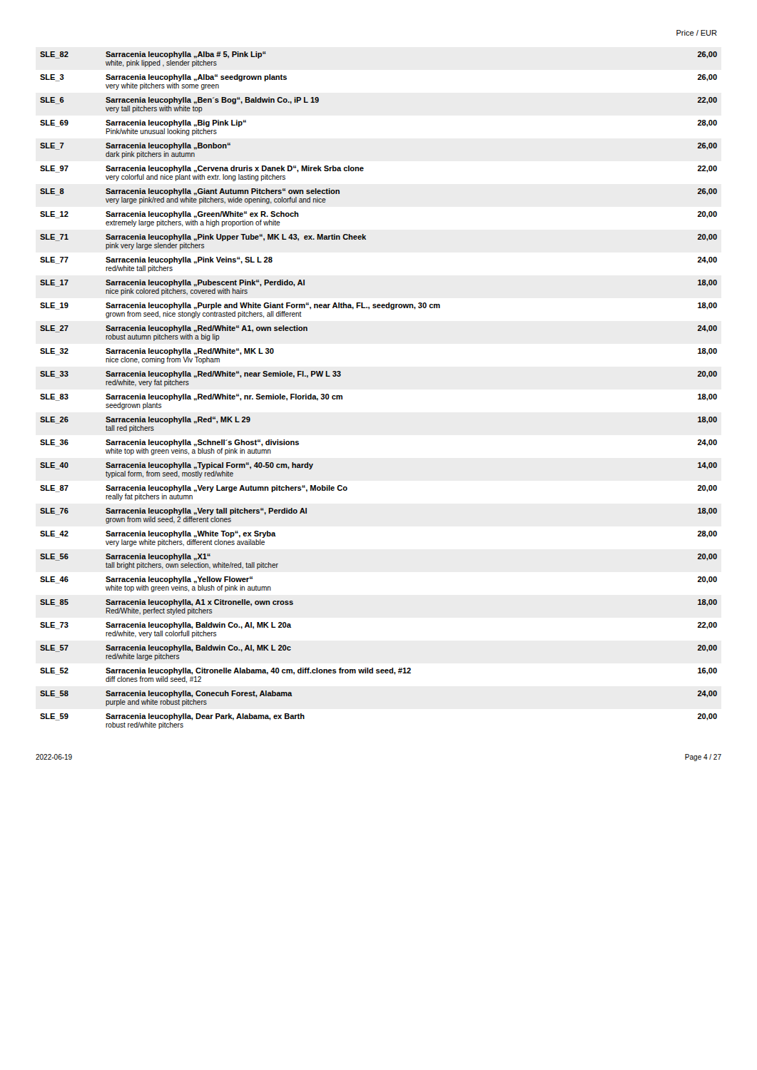Price / EUR
| SLE_82 | Sarracenia leucophylla „Alba # 5, Pink Lip“ white, pink lipped , slender pitchers | 26,00 |
| SLE_3 | Sarracenia leucophylla „Alba“ seedgrown plants very white pitchers with some green | 26,00 |
| SLE_6 | Sarracenia leucophylla „Ben´s Bog“, Baldwin Co., iP L 19 very tall pitchers with white top | 22,00 |
| SLE_69 | Sarracenia leucophylla „Big Pink Lip“ Pink/white unusual looking pitchers | 28,00 |
| SLE_7 | Sarracenia leucophylla „Bonbon“ dark pink pitchers in autumn | 26,00 |
| SLE_97 | Sarracenia leucophylla „Cervena druris x Danek D“, Mirek Srba clone very colorful and nice plant with extr. long lasting pitchers | 22,00 |
| SLE_8 | Sarracenia leucophylla „Giant Autumn Pitchers“ own selection very large pink/red and white pitchers, wide opening, colorful and nice | 26,00 |
| SLE_12 | Sarracenia leucophylla „Green/White“ ex R. Schoch extremely large pitchers, with a high proportion of white | 20,00 |
| SLE_71 | Sarracenia leucophylla „Pink Upper Tube“, MK L 43, ex. Martin Cheek pink very large slender pitchers | 20,00 |
| SLE_77 | Sarracenia leucophylla „Pink Veins“, SL L 28 red/white tall pitchers | 24,00 |
| SLE_17 | Sarracenia leucophylla „Pubescent Pink“, Perdido, Al nice pink colored pitchers, covered with hairs | 18,00 |
| SLE_19 | Sarracenia leucophylla „Purple and White Giant Form“, near Altha, FL., seedgrown, 30 cm grown from seed, nice stongly contrasted pitchers, all different | 18,00 |
| SLE_27 | Sarracenia leucophylla „Red/White“ A1, own selection robust autumn pitchers with a big lip | 24,00 |
| SLE_32 | Sarracenia leucophylla „Red/White“, MK L 30 nice clone, coming from Viv Topham | 18,00 |
| SLE_33 | Sarracenia leucophylla „Red/White“, near Semiole, Fl., PW L 33 red/white, very fat pitchers | 20,00 |
| SLE_83 | Sarracenia leucophylla „Red/White“, nr. Semiole, Florida, 30 cm seedgrown plants | 18,00 |
| SLE_26 | Sarracenia leucophylla „Red“, MK L 29 tall red pitchers | 18,00 |
| SLE_36 | Sarracenia leucophylla „Schnell´s Ghost“, divisions white top with green veins, a blush of pink in autumn | 24,00 |
| SLE_40 | Sarracenia leucophylla „Typical Form“, 40-50 cm, hardy typical form, from seed, mostly red/white | 14,00 |
| SLE_87 | Sarracenia leucophylla „Very Large Autumn pitchers“, Mobile Co really fat pitchers in autumn | 20,00 |
| SLE_76 | Sarracenia leucophylla „Very tall pitchers“, Perdido Al grown from wild seed, 2 different clones | 18,00 |
| SLE_42 | Sarracenia leucophylla „White Top“, ex Sryba very large white pitchers, different clones available | 28,00 |
| SLE_56 | Sarracenia leucophylla „X1“ tall bright pitchers, own selection, white/red, tall pitcher | 20,00 |
| SLE_46 | Sarracenia leucophylla „Yellow Flower“ white top with green veins, a blush of pink in autumn | 20,00 |
| SLE_85 | Sarracenia leucophylla, A1 x Citronelle, own cross Red/White, perfect styled pitchers | 18,00 |
| SLE_73 | Sarracenia leucophylla, Baldwin Co., Al, MK L 20a red/white, very tall colorfull pitchers | 22,00 |
| SLE_57 | Sarracenia leucophylla, Baldwin Co., Al, MK L 20c red/white large pitchers | 20,00 |
| SLE_52 | Sarracenia leucophylla, Citronelle Alabama, 40 cm, diff.clones from wild seed, #12 diff clones from wild seed, #12 | 16,00 |
| SLE_58 | Sarracenia leucophylla, Conecuh Forest, Alabama purple and white robust pitchers | 24,00 |
| SLE_59 | Sarracenia leucophylla, Dear Park, Alabama, ex Barth robust red/white pitchers | 20,00 |
2022-06-19 Page 4 / 27